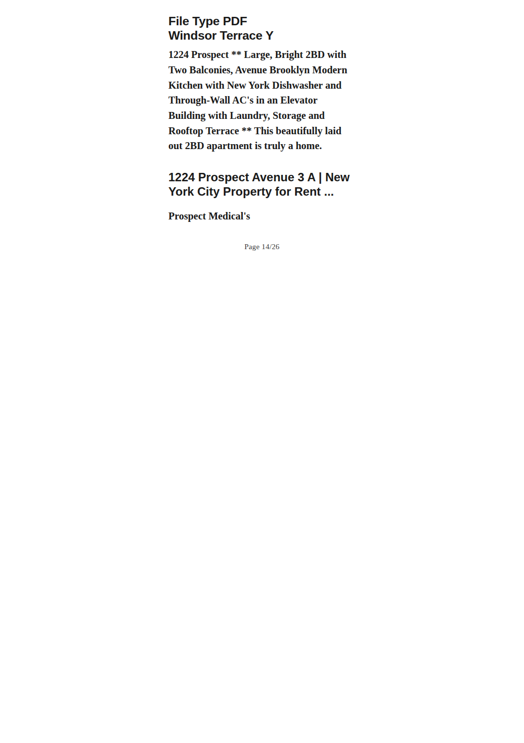File Type PDF
Windsor Terrace Y
1224 Prospect ** Large, Bright 2BD with Two Balconies, Avenue Brooklyn Modern Kitchen with New York Dishwasher and Through-Wall AC's in an Elevator Building with Laundry, Storage and Rooftop Terrace ** This beautifully laid out 2BD apartment is truly a home.
1224 Prospect Avenue 3 A | New York City Property for Rent ...
Prospect Medical's
Page 14/26